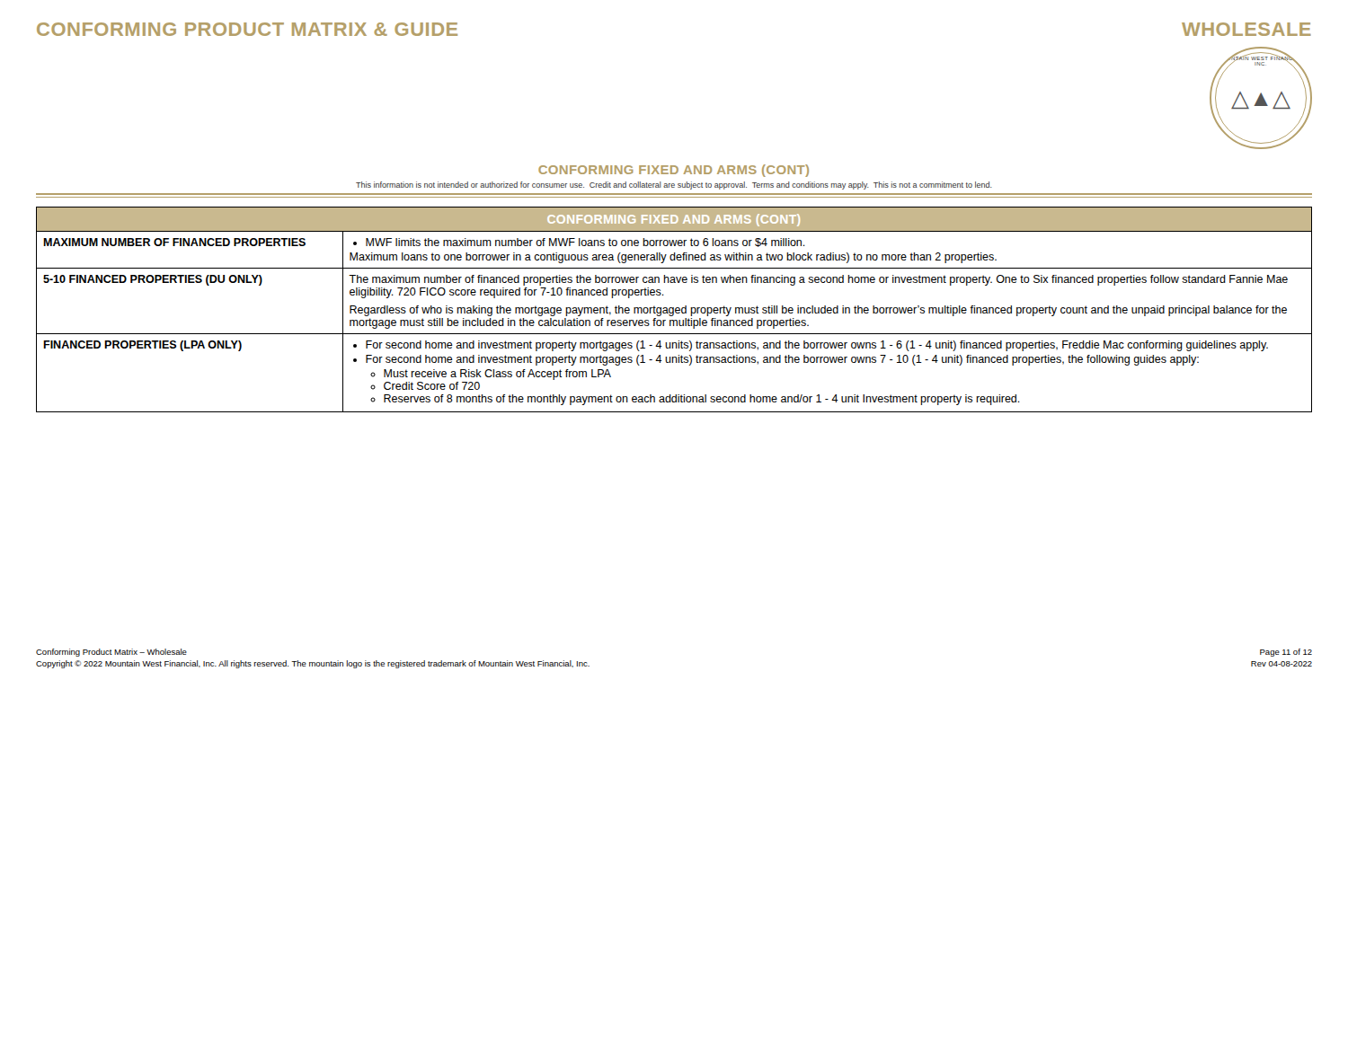WHOLESALE
MOUNTAIN WEST FINANCIAL, INC.
△▲△
CONFORMING PRODUCT MATRIX & GUIDE
CONFORMING FIXED AND ARMS (CONT)
This information is not intended or authorized for consumer use. Credit and collateral are subject to approval. Terms and conditions may apply. This is not a commitment to lend.
| CONFORMING FIXED AND ARMS (CONT) |
| --- |
| Maximum Number of Financed Properties | MWF limits the maximum number of MWF loans to one borrower to 6 loans or $4 million. Maximum loans to one borrower in a contiguous area (generally defined as within a two block radius) to no more than 2 properties. |
| 5-10 Financed Properties (DU Only) | The maximum number of financed properties the borrower can have is ten when financing a second home or investment property. One to Six financed properties follow standard Fannie Mae eligibility. 720 FICO score required for 7-10 financed properties. Regardless of who is making the mortgage payment, the mortgaged property must still be included in the borrower’s multiple financed property count and the unpaid principal balance for the mortgage must still be included in the calculation of reserves for multiple financed properties. |
| Financed Properties (LPA Only) | For second home and investment property mortgages (1 - 4 units) transactions, and the borrower owns 1 - 6 (1 - 4 unit) financed properties, Freddie Mac conforming guidelines apply. For second home and investment property mortgages (1 - 4 units) transactions, and the borrower owns 7 - 10 (1 - 4 unit) financed properties, the following guides apply: Must receive a Risk Class of Accept from LPA Credit Score of 720 Reserves of 8 months of the monthly payment on each additional second home and/or 1 - 4 unit Investment property is required. |
Page 11 of 12
Rev 04-08-2022
Conforming Product Matrix – Wholesale
Copyright © 2022 Mountain West Financial, Inc. All rights reserved. The mountain logo is the registered trademark of Mountain West Financial, Inc.